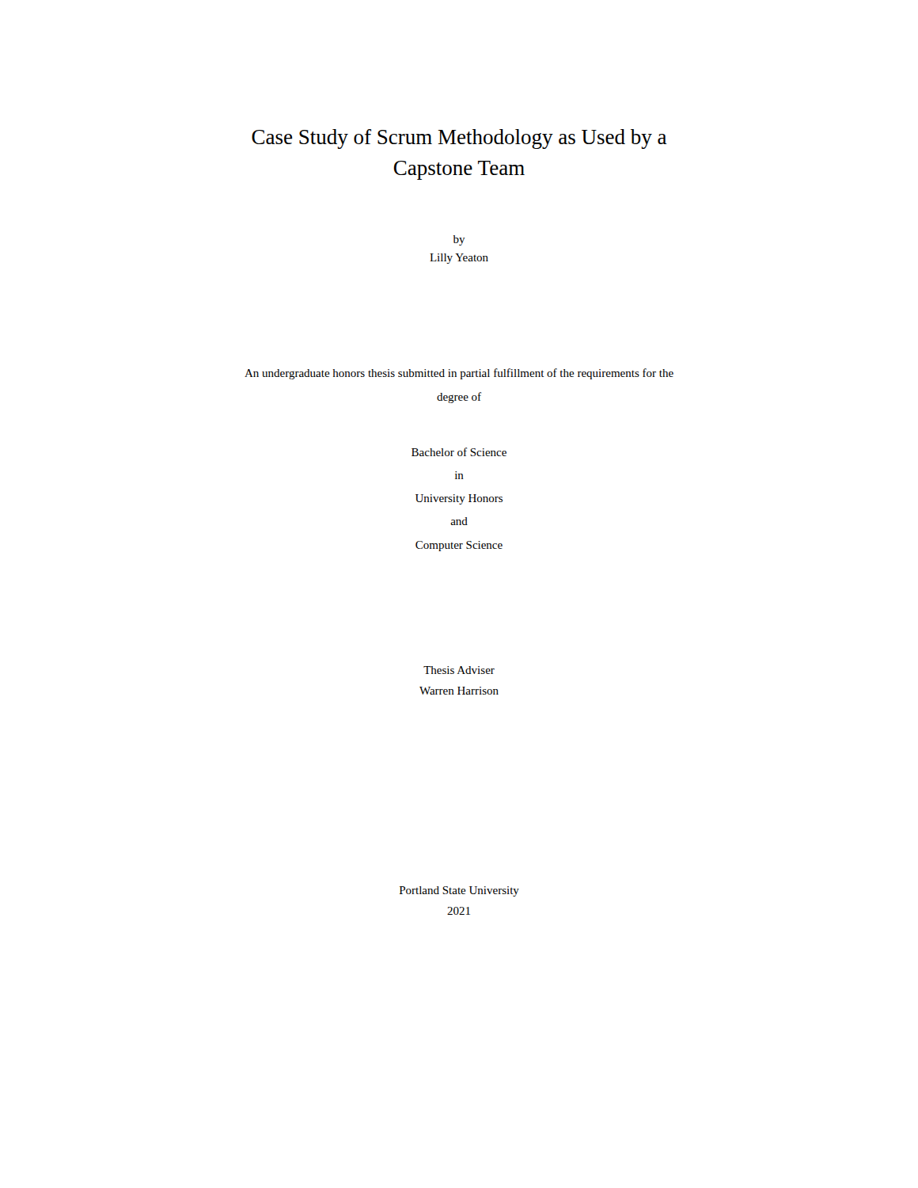Case Study of Scrum Methodology as Used by a Capstone Team
by Lilly Yeaton
An undergraduate honors thesis submitted in partial fulfillment of the requirements for the degree of
Bachelor of Science
in
University Honors
and
Computer Science
Thesis Adviser
Warren Harrison
Portland State University
2021